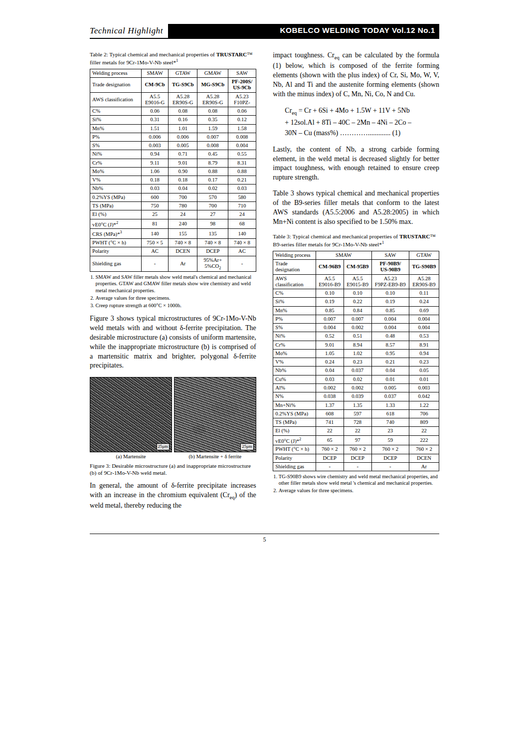Technical Highlight
KOBELCO WELDING TODAY Vol.12 No.1
Table 2: Typical chemical and mechanical properties of TRUSTARC™ filler metals for 9Cr-1Mo-V-Nb steel*1
| Welding process | SMAW | GTAW | GMAW | SAW |
| --- | --- | --- | --- | --- |
| Trade designation | CM-9Cb | TG-S9Cb | MG-S9Cb | PF-200S/ US-9Cb |
| AWS classification | A5.5 E9016-G | A5.28 ER90S-G | A5.28 ER90S-G | A5.23 F10PZ- |
| C% | 0.06 | 0.08 | 0.08 | 0.06 |
| Si% | 0.31 | 0.16 | 0.35 | 0.12 |
| Mn% | 1.51 | 1.01 | 1.59 | 1.58 |
| P% | 0.006 | 0.006 | 0.007 | 0.008 |
| S% | 0.003 | 0.005 | 0.008 | 0.004 |
| Ni% | 0.94 | 0.71 | 0.45 | 0.55 |
| Cr% | 9.11 | 9.01 | 8.79 | 8.31 |
| Mo% | 1.06 | 0.90 | 0.88 | 0.88 |
| V% | 0.18 | 0.18 | 0.17 | 0.21 |
| Nb% | 0.03 | 0.04 | 0.02 | 0.03 |
| 0.2%YS (MPa) | 600 | 700 | 570 | 580 |
| TS (MPa) | 750 | 780 | 700 | 710 |
| El (%) | 25 | 24 | 27 | 24 |
| vE0°C (J)* 2 | 81 | 240 | 98 | 68 |
| CRS (MPa)* 3 | 140 | 155 | 135 | 140 |
| PWHT (°C × h) | 750 × 5 | 740 × 8 | 740 × 8 | 740 × 8 |
| Polarity | AC | DCEN | DCEP | AC |
| Shielding gas | - | Ar | 95%Ar+ 5%CO 2 | - |
SMAW and SAW filler metals show weld metal's chemical and mechanical properties. GTAW and GMAW filler metals show wire chemistry and weld metal mechanical properties.
Average values for three specimens.
Creep rupture strength at 600°C × 1000h.
Figure 3 shows typical microstructures of 9Cr-1Mo-V-Nb weld metals with and without δ-ferrite precipitation. The desirable microstructure (a) consists of uniform martensite, while the inappropriate microstructure (b) is comprised of a martensitic matrix and brighter, polygonal δ-ferrite precipitates.
25µm
25µm
(a) Martensite
(b) Martensite + δ ferrite
Figure 3: Desirable microstructure (a) and inappropriate microstructure (b) of 9Cr-1Mo-V-Nb weld metal.
In general, the amount of δ-ferrite precipitate increases with an increase in the chromium equivalent (Creq) of the weld metal, thereby reducing the
impact toughness. Creq can be calculated by the formula (1) below, which is composed of the ferrite forming elements (shown with the plus index) of Cr, Si, Mo, W, V, Nb, Al and Ti and the austenite forming elements (shown with the minus index) of C, Mn, Ni, Co, N and Cu.
Creq = Cr + 6Si + 4Mo + 1.5W + 11V + 5Nb
+ 12sol.Al + 8Ti – 40C – 2Mn – 4Ni – 2Co –
30N – Cu (mass%) …………............. (1)
Lastly, the content of Nb, a strong carbide forming element, in the weld metal is decreased slightly for better impact toughness, with enough retained to ensure creep rupture strength.
Table 3 shows typical chemical and mechanical properties of the B9-series filler metals that conform to the latest AWS standards (A5.5:2006 and A5.28:2005) in which Mn+Ni content is also specified to be 1.50% max.
Table 3: Typical chemical and mechanical properties of TRUSTARC™ B9-series filler metals for 9Cr-1Mo-V-Nb steel*1
| Welding process | SMAW | SAW | GTAW |
| --- | --- | --- | --- |
| Trade designation | CM-96B9 | CM-95B9 | PF-90B9/ US-90B9 | TG-S90B9 |
| AWS classification | A5.5 E9016-B9 | A5.5 E9015-B9 | A5.23 F9PZ-EB9-B9 | A5.28 ER90S-B9 |
| C% | 0.10 | 0.10 | 0.10 | 0.11 |
| Si% | 0.19 | 0.22 | 0.19 | 0.24 |
| Mn% | 0.85 | 0.84 | 0.85 | 0.69 |
| P% | 0.007 | 0.007 | 0.004 | 0.004 |
| S% | 0.004 | 0.002 | 0.004 | 0.004 |
| Ni% | 0.52 | 0.51 | 0.48 | 0.53 |
| Cr% | 9.01 | 8.94 | 8.57 | 8.91 |
| Mo% | 1.05 | 1.02 | 0.95 | 0.94 |
| V% | 0.24 | 0.23 | 0.21 | 0.23 |
| Nb% | 0.04 | 0.037 | 0.04 | 0.05 |
| Cu% | 0.03 | 0.02 | 0.01 | 0.01 |
| Al% | 0.002 | 0.002 | 0.005 | 0.003 |
| N% | 0.038 | 0.039 | 0.037 | 0.042 |
| Mn+Ni% | 1.37 | 1.35 | 1.33 | 1.22 |
| 0.2%YS (MPa) | 608 | 597 | 618 | 706 |
| TS (MPa) | 741 | 728 | 740 | 809 |
| El (%) | 22 | 22 | 23 | 22 |
| vE0°C (J)* 2 | 65 | 97 | 59 | 222 |
| PWHT (°C × h) | 760 × 2 | 760 × 2 | 760 × 2 | 760 × 2 |
| Polarity | DCEP | DCEP | DCEP | DCEN |
| Shielding gas | - | - | - | Ar |
TG-S90B9 shows wire chemistry and weld metal mechanical properties, and other filler metals show weld metal 's chemical and mechanical properties.
Average values for three specimens.
5